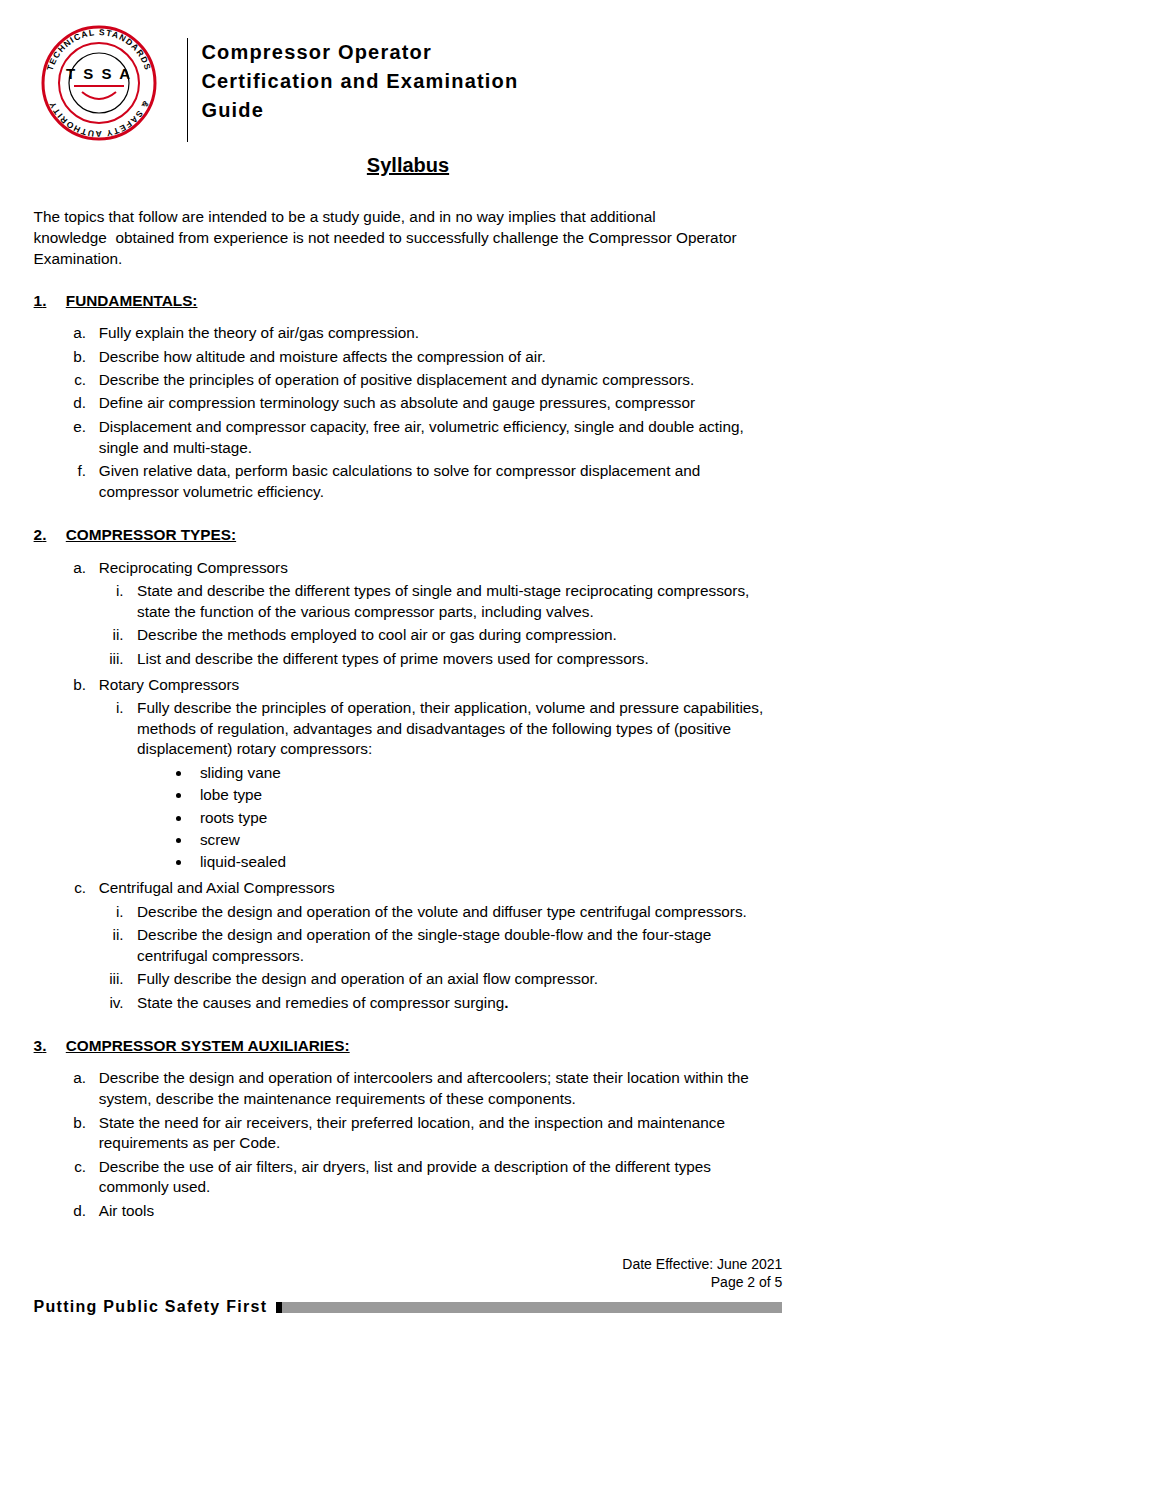TECHNICAL STANDARDS & SAFETY AUTHORITY T S S A
Compressor Operator
Certification and Examination
Guide
Syllabus
The topics that follow are intended to be a study guide, and in no way implies that additional knowledge obtained from experience is not needed to successfully challenge the Compressor Operator Examination.
FUNDAMENTALS:
Fully explain the theory of air/gas compression.
Describe how altitude and moisture affects the compression of air.
Describe the principles of operation of positive displacement and dynamic compressors.
Define air compression terminology such as absolute and gauge pressures, compressor
Displacement and compressor capacity, free air, volumetric efficiency, single and double acting, single and multi-stage.
Given relative data, perform basic calculations to solve for compressor displacement and compressor volumetric efficiency.
COMPRESSOR TYPES:
Reciprocating Compressors
State and describe the different types of single and multi-stage reciprocating compressors, state the function of the various compressor parts, including valves.
Describe the methods employed to cool air or gas during compression.
List and describe the different types of prime movers used for compressors.
Rotary Compressors
Fully describe the principles of operation, their application, volume and pressure capabilities, methods of regulation, advantages and disadvantages of the following types of (positive displacement) rotary compressors:
sliding vane
lobe type
roots type
screw
liquid-sealed
Centrifugal and Axial Compressors
Describe the design and operation of the volute and diffuser type centrifugal compressors.
Describe the design and operation of the single-stage double-flow and the four-stage centrifugal compressors.
Fully describe the design and operation of an axial flow compressor.
State the causes and remedies of compressor surging.
COMPRESSOR SYSTEM AUXILIARIES:
Describe the design and operation of intercoolers and aftercoolers; state their location within the system, describe the maintenance requirements of these components.
State the need for air receivers, their preferred location, and the inspection and maintenance requirements as per Code.
Describe the use of air filters, air dryers, list and provide a description of the different types commonly used.
Air tools
Date Effective: June 2021
Page 2 of 5
Putting Public Safety First